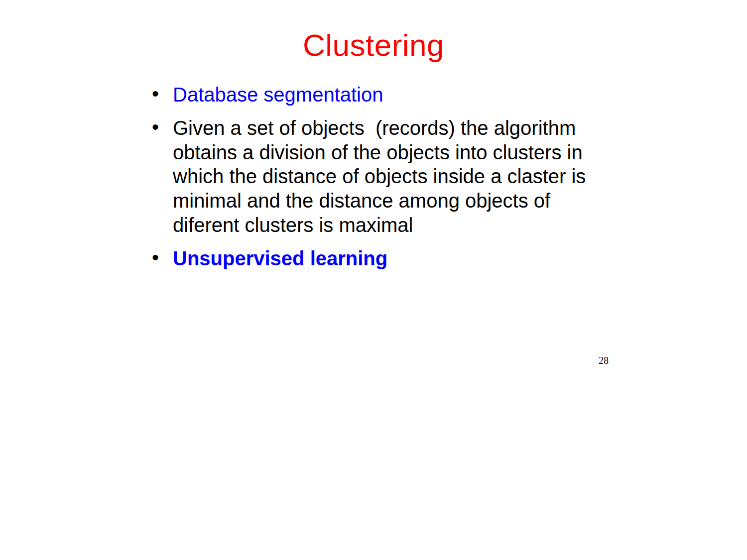Clustering
Database segmentation
Given a set of objects (records) the algorithm obtains a division of the objects into clusters in which the distance of objects inside a claster is minimal and the distance among objects of diferent clusters is maximal
Unsupervised learning
28